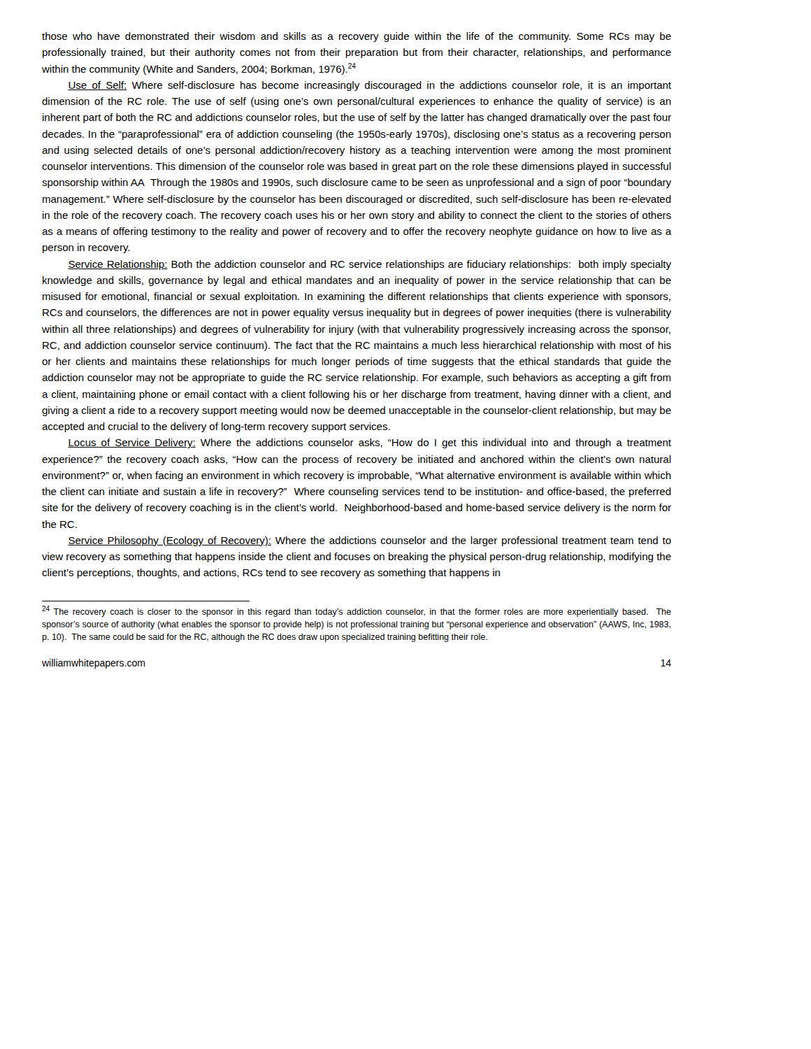those who have demonstrated their wisdom and skills as a recovery guide within the life of the community. Some RCs may be professionally trained, but their authority comes not from their preparation but from their character, relationships, and performance within the community (White and Sanders, 2004; Borkman, 1976).24
Use of Self: Where self-disclosure has become increasingly discouraged in the addictions counselor role, it is an important dimension of the RC role. The use of self (using one’s own personal/cultural experiences to enhance the quality of service) is an inherent part of both the RC and addictions counselor roles, but the use of self by the latter has changed dramatically over the past four decades. In the “paraprofessional” era of addiction counseling (the 1950s-early 1970s), disclosing one’s status as a recovering person and using selected details of one’s personal addiction/recovery history as a teaching intervention were among the most prominent counselor interventions. This dimension of the counselor role was based in great part on the role these dimensions played in successful sponsorship within AA Through the 1980s and 1990s, such disclosure came to be seen as unprofessional and a sign of poor “boundary management.” Where self-disclosure by the counselor has been discouraged or discredited, such self-disclosure has been re-elevated in the role of the recovery coach. The recovery coach uses his or her own story and ability to connect the client to the stories of others as a means of offering testimony to the reality and power of recovery and to offer the recovery neophyte guidance on how to live as a person in recovery.
Service Relationship: Both the addiction counselor and RC service relationships are fiduciary relationships: both imply specialty knowledge and skills, governance by legal and ethical mandates and an inequality of power in the service relationship that can be misused for emotional, financial or sexual exploitation. In examining the different relationships that clients experience with sponsors, RCs and counselors, the differences are not in power equality versus inequality but in degrees of power inequities (there is vulnerability within all three relationships) and degrees of vulnerability for injury (with that vulnerability progressively increasing across the sponsor, RC, and addiction counselor service continuum). The fact that the RC maintains a much less hierarchical relationship with most of his or her clients and maintains these relationships for much longer periods of time suggests that the ethical standards that guide the addiction counselor may not be appropriate to guide the RC service relationship. For example, such behaviors as accepting a gift from a client, maintaining phone or email contact with a client following his or her discharge from treatment, having dinner with a client, and giving a client a ride to a recovery support meeting would now be deemed unacceptable in the counselor-client relationship, but may be accepted and crucial to the delivery of long-term recovery support services.
Locus of Service Delivery: Where the addictions counselor asks, “How do I get this individual into and through a treatment experience?” the recovery coach asks, “How can the process of recovery be initiated and anchored within the client’s own natural environment?” or, when facing an environment in which recovery is improbable, “What alternative environment is available within which the client can initiate and sustain a life in recovery?” Where counseling services tend to be institution- and office-based, the preferred site for the delivery of recovery coaching is in the client’s world. Neighborhood-based and home-based service delivery is the norm for the RC.
Service Philosophy (Ecology of Recovery): Where the addictions counselor and the larger professional treatment team tend to view recovery as something that happens inside the client and focuses on breaking the physical person-drug relationship, modifying the client’s perceptions, thoughts, and actions, RCs tend to see recovery as something that happens in
24 The recovery coach is closer to the sponsor in this regard than today’s addiction counselor, in that the former roles are more experientially based. The sponsor’s source of authority (what enables the sponsor to provide help) is not professional training but “personal experience and observation” (AAWS, Inc, 1983, p. 10). The same could be said for the RC, although the RC does draw upon specialized training befitting their role.
williamwhitepapers.com
14